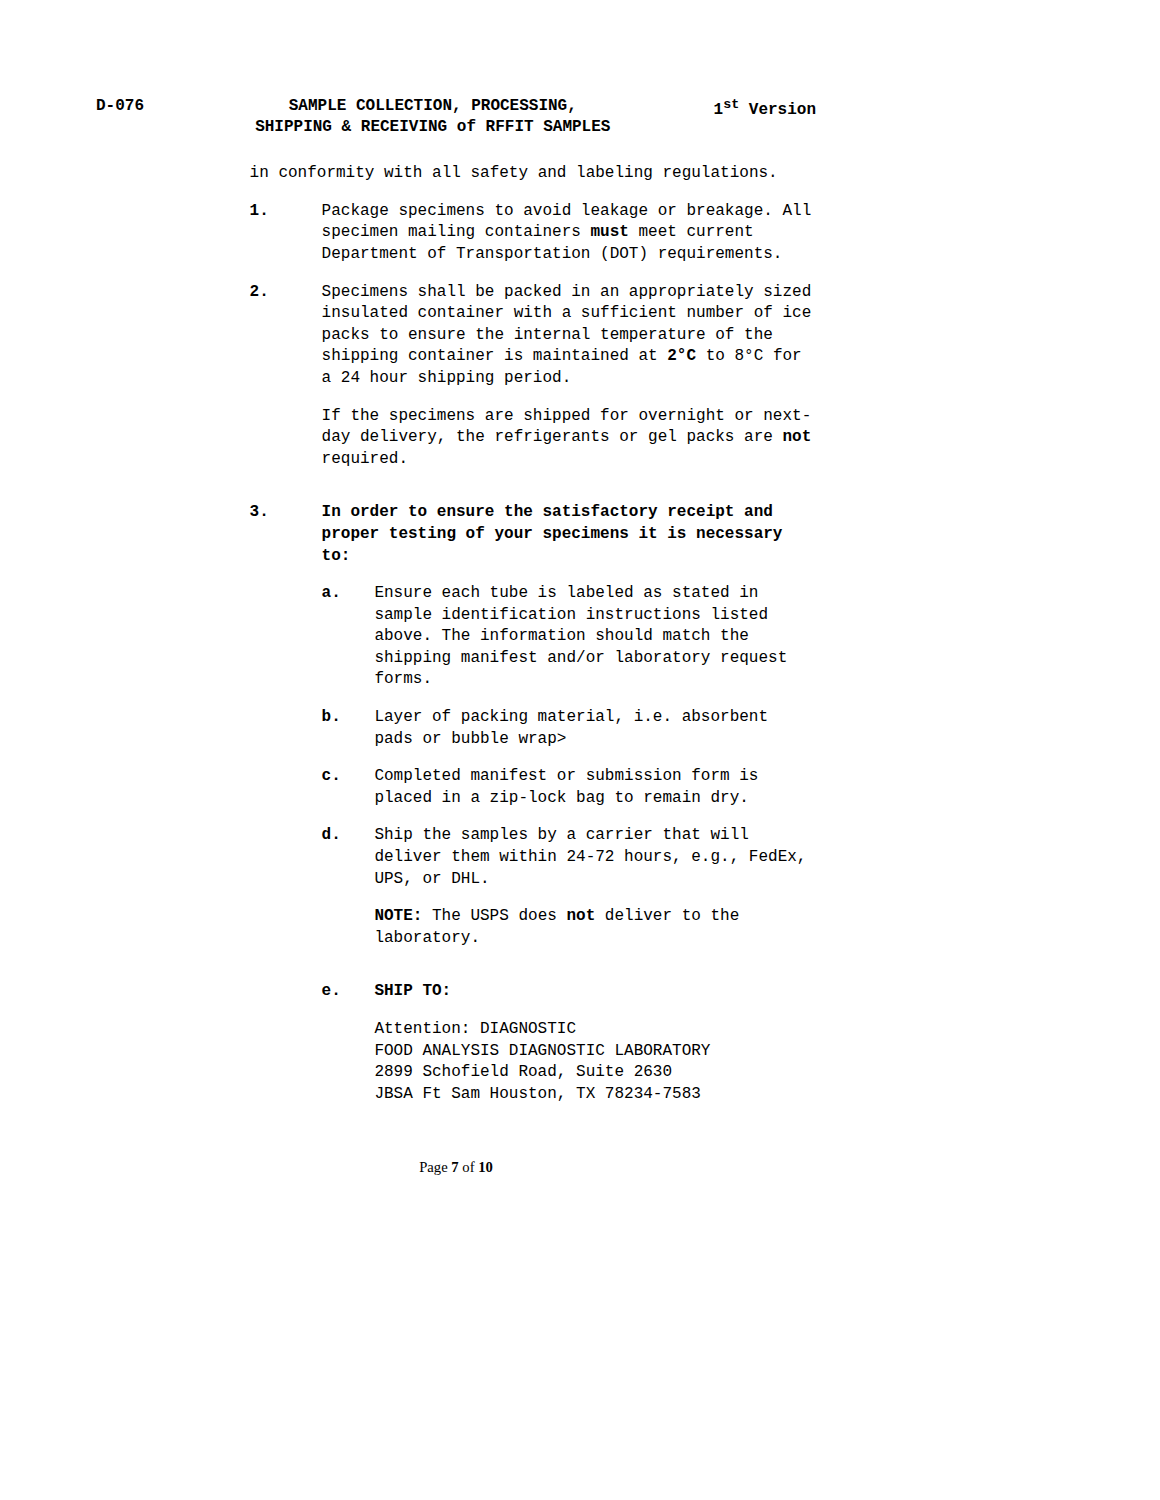D-076
SAMPLE COLLECTION, PROCESSING,
SHIPPING & RECEIVING of RFFIT SAMPLES
1st Version
in conformity with all safety and labeling regulations.
1.
Package specimens to avoid leakage or breakage. All specimen mailing containers must meet current Department of Transportation (DOT) requirements.
2.
Specimens shall be packed in an appropriately sized insulated container with a sufficient number of ice packs to ensure the internal temperature of the shipping container is maintained at 2°C to 8°C for a 24 hour shipping period.
If the specimens are shipped for overnight or next-day delivery, the refrigerants or gel packs are not required.
3.
In order to ensure the satisfactory receipt and proper testing of your specimens it is necessary to:
a.
Ensure each tube is labeled as stated in sample identification instructions listed above. The information should match the shipping manifest and/or laboratory request forms.
b.
Layer of packing material, i.e. absorbent pads or bubble wrap>
c.
Completed manifest or submission form is placed in a zip-lock bag to remain dry.
d.
Ship the samples by a carrier that will deliver them within 24-72 hours, e.g., FedEx, UPS, or DHL.
NOTE: The USPS does not deliver to the laboratory.
e.
SHIP TO:
Attention: DIAGNOSTIC
FOOD ANALYSIS DIAGNOSTIC LABORATORY
2899 Schofield Road, Suite 2630
JBSA Ft Sam Houston, TX 78234-7583
Page 7 of 10